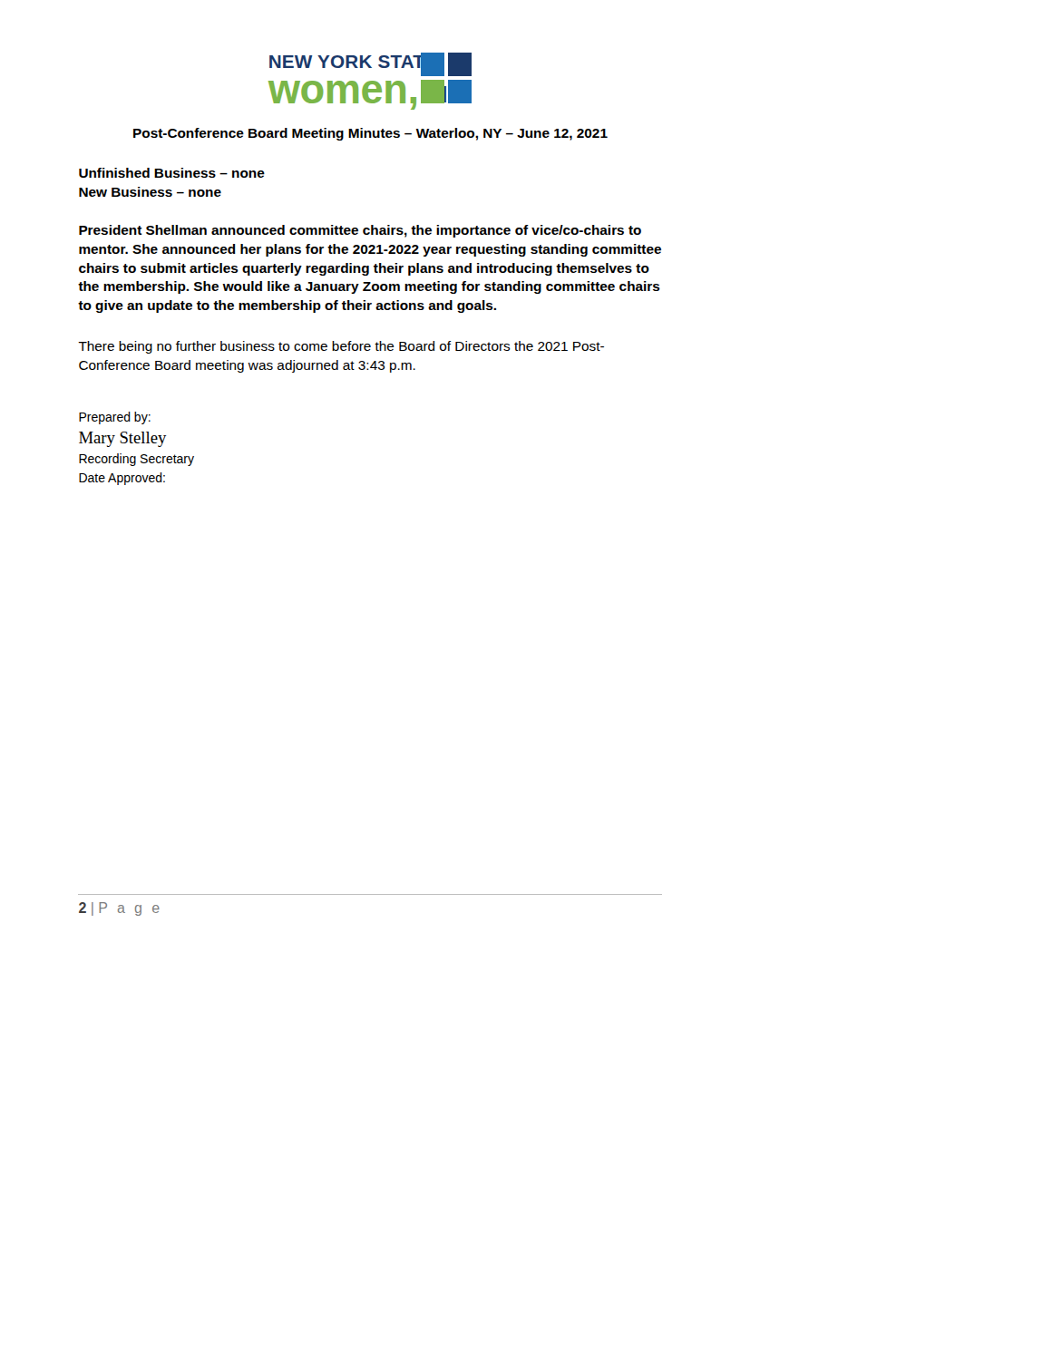NEW YORK STATE
women, INC.
Post-Conference Board Meeting Minutes – Waterloo, NY – June 12, 2021
Unfinished Business – none New Business – none
President Shellman announced committee chairs, the importance of vice/co-chairs to mentor. She announced her plans for the 2021-2022 year requesting standing committee chairs to submit articles quarterly regarding their plans and introducing themselves to the membership. She would like a January Zoom meeting for standing committee chairs to give an update to the membership of their actions and goals.
There being no further business to come before the Board of Directors the 2021 Post-Conference Board meeting was adjourned at 3:43 p.m.
Prepared by:
Mary Stelley
Recording Secretary
Date Approved:
2 | P a g e